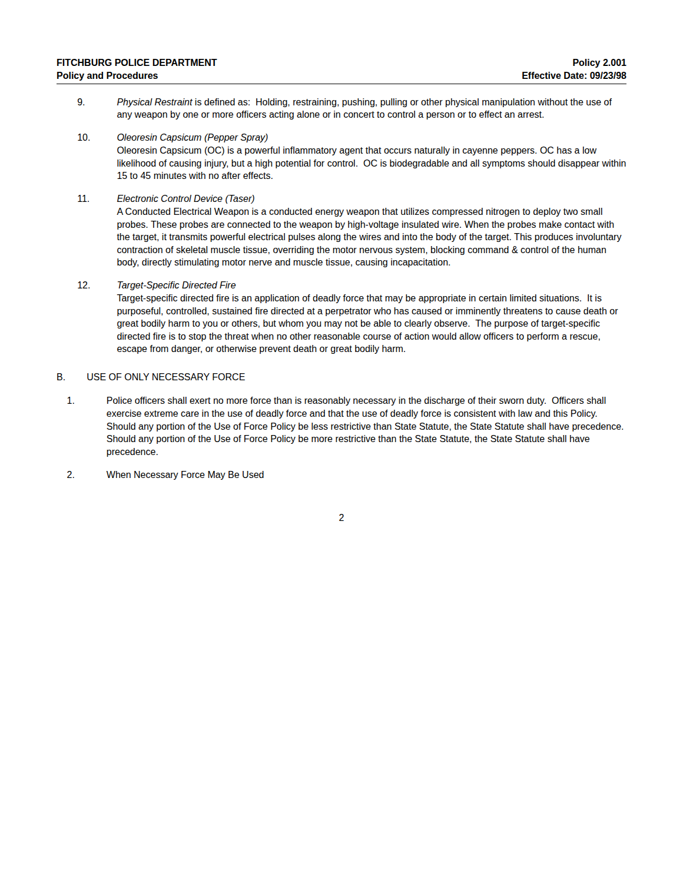FITCHBURG POLICE DEPARTMENT Policy and Procedures
Policy 2.001 Effective Date: 09/23/98
9.
Physical Restraint is defined as: Holding, restraining, pushing, pulling or other physical manipulation without the use of any weapon by one or more officers acting alone or in concert to control a person or to effect an arrest.
10.
Oleoresin Capsicum (Pepper Spray)
Oleoresin Capsicum (OC) is a powerful inflammatory agent that occurs naturally in cayenne peppers. OC has a low likelihood of causing injury, but a high potential for control. OC is biodegradable and all symptoms should disappear within 15 to 45 minutes with no after effects.
11.
Electronic Control Device (Taser)
A Conducted Electrical Weapon is a conducted energy weapon that utilizes compressed nitrogen to deploy two small probes. These probes are connected to the weapon by high-voltage insulated wire. When the probes make contact with the target, it transmits powerful electrical pulses along the wires and into the body of the target. This produces involuntary contraction of skeletal muscle tissue, overriding the motor nervous system, blocking command & control of the human body, directly stimulating motor nerve and muscle tissue, causing incapacitation.
12.
Target-Specific Directed Fire
Target-specific directed fire is an application of deadly force that may be appropriate in certain limited situations. It is purposeful, controlled, sustained fire directed at a perpetrator who has caused or imminently threatens to cause death or great bodily harm to you or others, but whom you may not be able to clearly observe. The purpose of target-specific directed fire is to stop the threat when no other reasonable course of action would allow officers to perform a rescue, escape from danger, or otherwise prevent death or great bodily harm.
B.
USE OF ONLY NECESSARY FORCE
1.
Police officers shall exert no more force than is reasonably necessary in the discharge of their sworn duty. Officers shall exercise extreme care in the use of deadly force and that the use of deadly force is consistent with law and this Policy. Should any portion of the Use of Force Policy be less restrictive than State Statute, the State Statute shall have precedence. Should any portion of the Use of Force Policy be more restrictive than the State Statute, the State Statute shall have precedence.
2.
When Necessary Force May Be Used
2